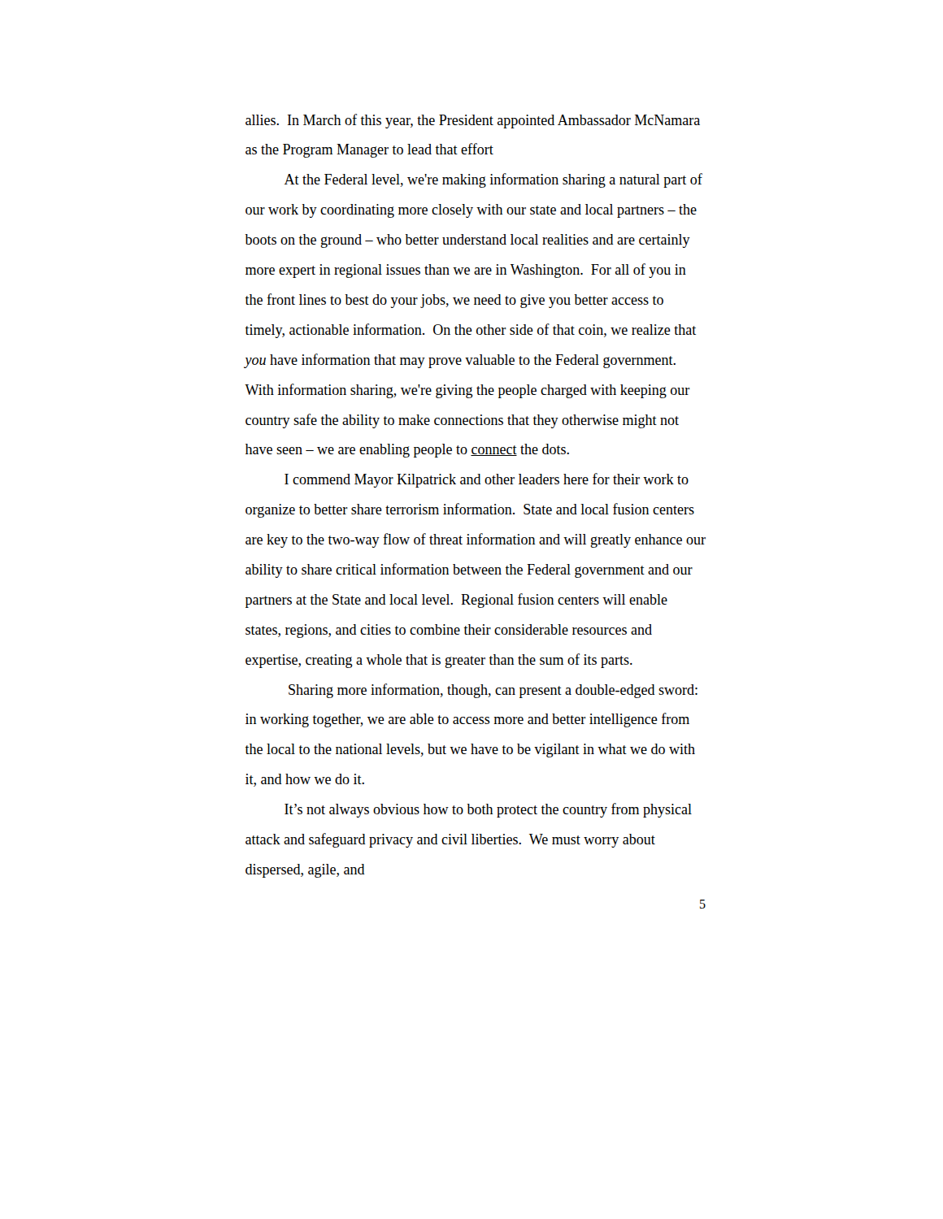allies. In March of this year, the President appointed Ambassador McNamara as the Program Manager to lead that effort
At the Federal level, we're making information sharing a natural part of our work by coordinating more closely with our state and local partners – the boots on the ground – who better understand local realities and are certainly more expert in regional issues than we are in Washington. For all of you in the front lines to best do your jobs, we need to give you better access to timely, actionable information. On the other side of that coin, we realize that you have information that may prove valuable to the Federal government. With information sharing, we're giving the people charged with keeping our country safe the ability to make connections that they otherwise might not have seen – we are enabling people to connect the dots.
I commend Mayor Kilpatrick and other leaders here for their work to organize to better share terrorism information. State and local fusion centers are key to the two-way flow of threat information and will greatly enhance our ability to share critical information between the Federal government and our partners at the State and local level. Regional fusion centers will enable states, regions, and cities to combine their considerable resources and expertise, creating a whole that is greater than the sum of its parts.
Sharing more information, though, can present a double-edged sword: in working together, we are able to access more and better intelligence from the local to the national levels, but we have to be vigilant in what we do with it, and how we do it.
It’s not always obvious how to both protect the country from physical attack and safeguard privacy and civil liberties. We must worry about dispersed, agile, and
5